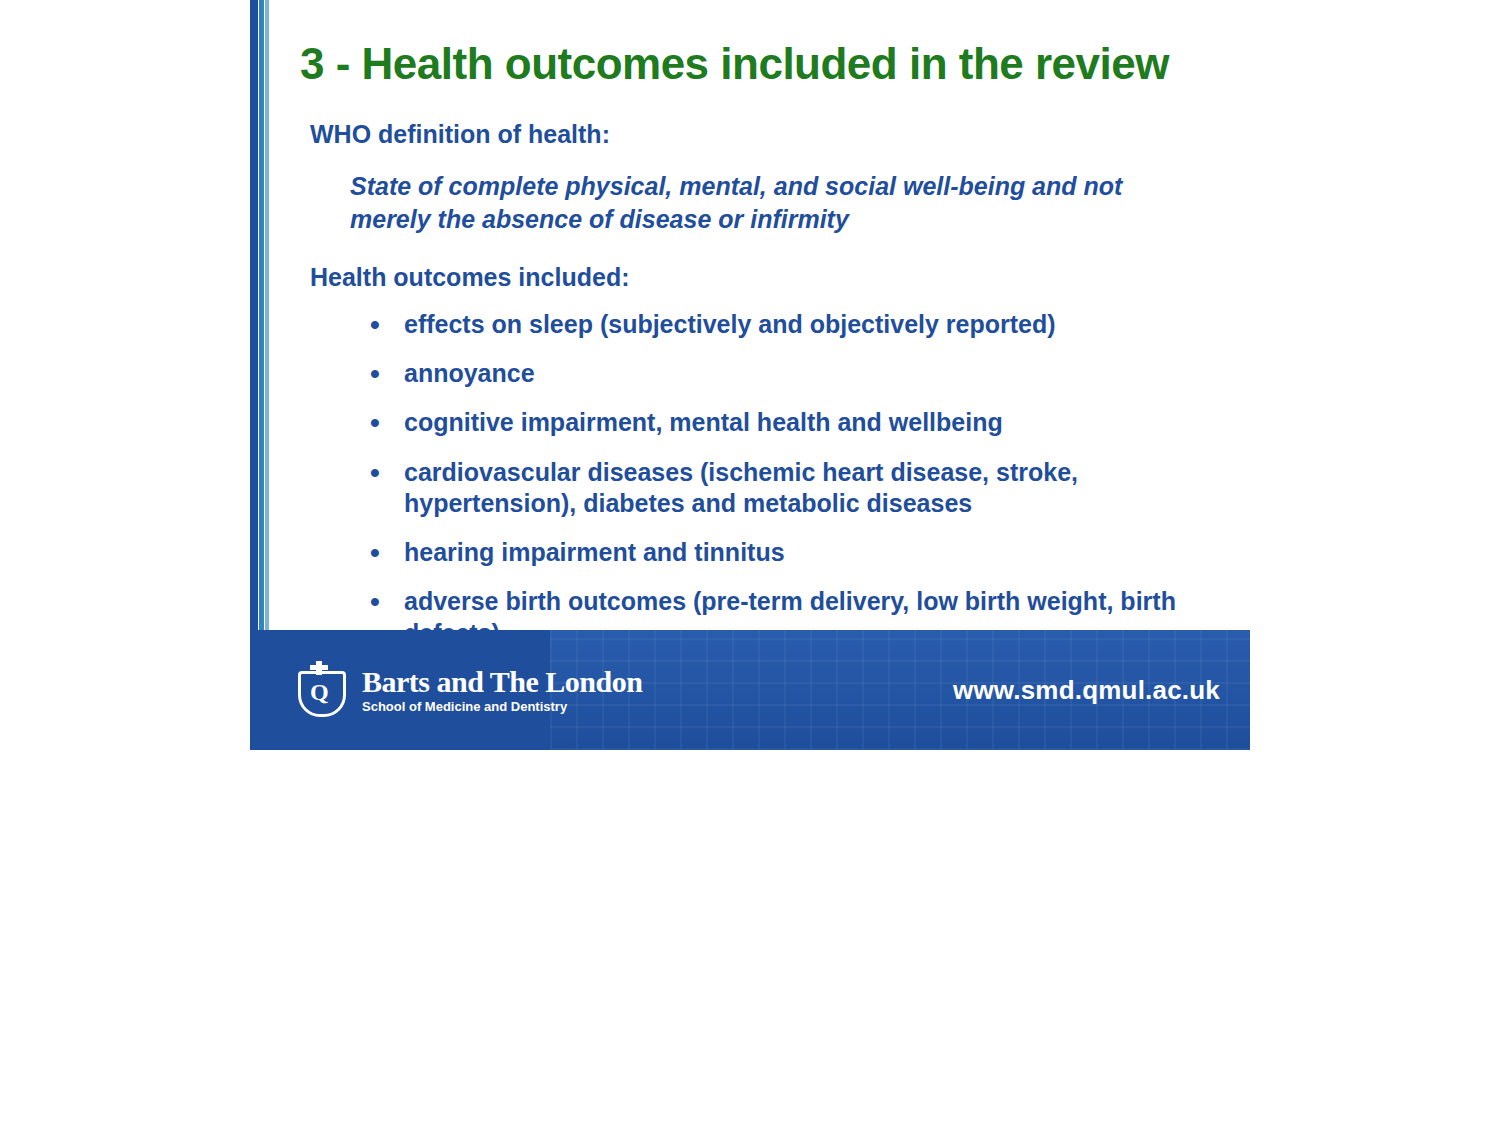3 - Health outcomes included in the review
WHO definition of health:
State of complete physical, mental, and social well-being and not merely the absence of disease or infirmity
Health outcomes included:
effects on sleep (subjectively and objectively reported)
annoyance
cognitive impairment, mental health and wellbeing
cardiovascular diseases (ischemic heart disease, stroke, hypertension), diabetes and metabolic diseases
hearing impairment and tinnitus
adverse birth outcomes (pre-term delivery, low birth weight, birth defects)
Q
Barts and The London
School of Medicine and Dentistry
www.smd.qmul.ac.uk